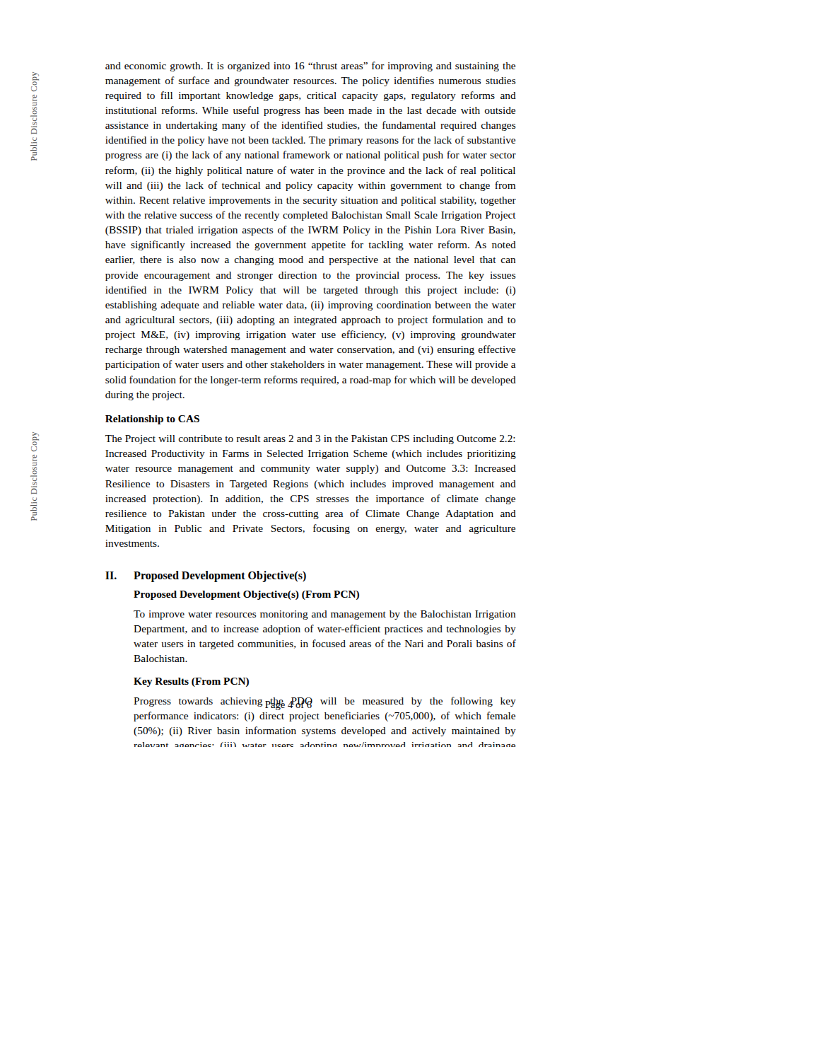Public Disclosure Copy
Public Disclosure Copy
and economic growth. It is organized into 16 “thrust areas” for improving and sustaining the management of surface and groundwater resources. The policy identifies numerous studies required to fill important knowledge gaps, critical capacity gaps, regulatory reforms and institutional reforms. While useful progress has been made in the last decade with outside assistance in undertaking many of the identified studies, the fundamental required changes identified in the policy have not been tackled. The primary reasons for the lack of substantive progress are (i) the lack of any national framework or national political push for water sector reform, (ii) the highly political nature of water in the province and the lack of real political will and (iii) the lack of technical and policy capacity within government to change from within. Recent relative improvements in the security situation and political stability, together with the relative success of the recently completed Balochistan Small Scale Irrigation Project (BSSIP) that trialed irrigation aspects of the IWRM Policy in the Pishin Lora River Basin, have significantly increased the government appetite for tackling water reform. As noted earlier, there is also now a changing mood and perspective at the national level that can provide encouragement and stronger direction to the provincial process. The key issues identified in the IWRM Policy that will be targeted through this project include: (i) establishing adequate and reliable water data, (ii) improving coordination between the water and agricultural sectors, (iii) adopting an integrated approach to project formulation and to project M&E, (iv) improving irrigation water use efficiency, (v) improving groundwater recharge through watershed management and water conservation, and (vi) ensuring effective participation of water users and other stakeholders in water management. These will provide a solid foundation for the longer-term reforms required, a road-map for which will be developed during the project.
Relationship to CAS
The Project will contribute to result areas 2 and 3 in the Pakistan CPS including Outcome 2.2: Increased Productivity in Farms in Selected Irrigation Scheme (which includes prioritizing water resource management and community water supply) and Outcome 3.3: Increased Resilience to Disasters in Targeted Regions (which includes improved management and increased protection). In addition, the CPS stresses the importance of climate change resilience to Pakistan under the cross-cutting area of Climate Change Adaptation and Mitigation in Public and Private Sectors, focusing on energy, water and agriculture investments.
II.
Proposed Development Objective(s)
Proposed Development Objective(s) (From PCN)
To improve water resources monitoring and management by the Balochistan Irrigation Department, and to increase adoption of water-efficient practices and technologies by water users in targeted communities, in focused areas of the Nari and Porali basins of Balochistan.
Key Results (From PCN)
Progress towards achieving the PDO will be measured by the following key performance indicators: (i) direct project beneficiaries (~705,000), of which female (50%); (ii) River basin information systems developed and actively maintained by relevant agencies; (iii) water users adopting new/improved irrigation and drainage services (~38,000); (iv) farm households adopting improved agricultural technologies (~16,000) and (v) people better protected from floods (~82,000).
III.
Preliminary Description
Concept Description
Page 4 of 6